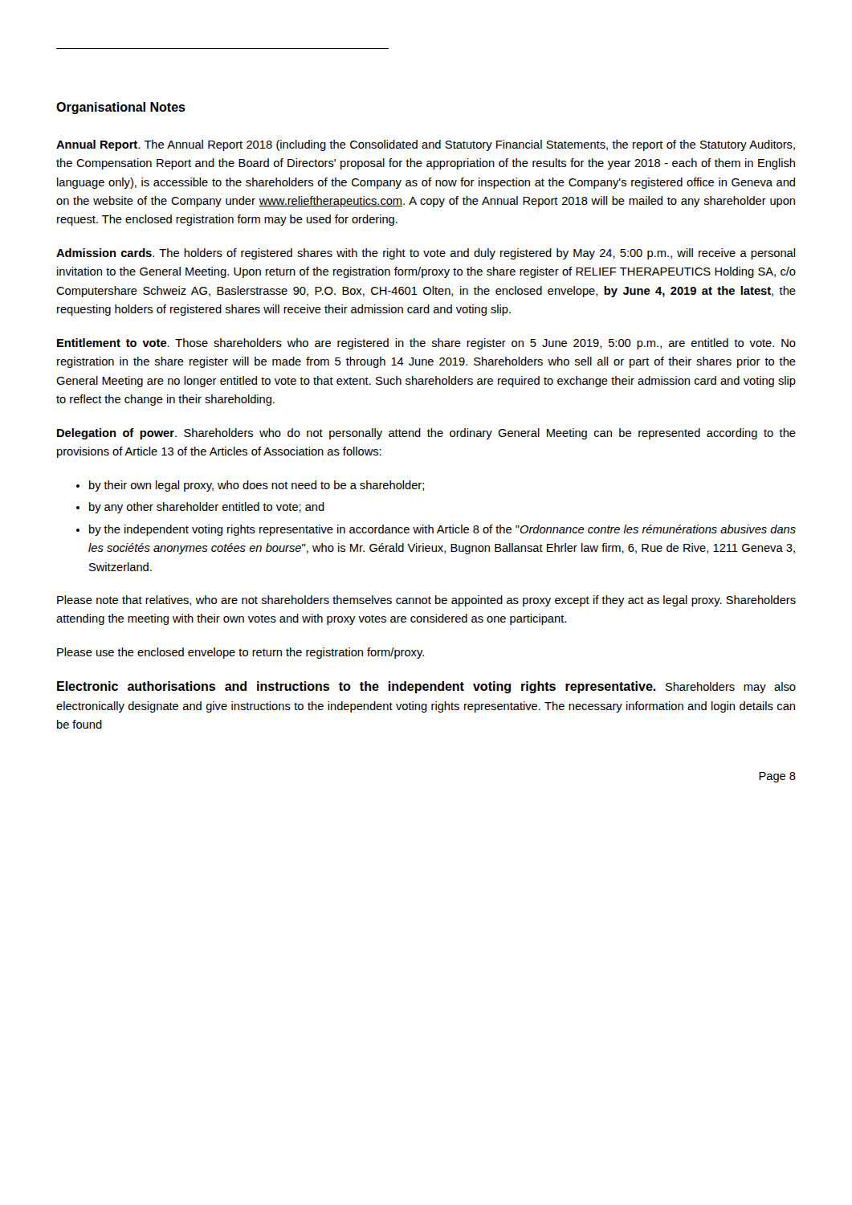Organisational Notes
Annual Report. The Annual Report 2018 (including the Consolidated and Statutory Financial Statements, the report of the Statutory Auditors, the Compensation Report and the Board of Directors' proposal for the appropriation of the results for the year 2018 - each of them in English language only), is accessible to the shareholders of the Company as of now for inspection at the Company's registered office in Geneva and on the website of the Company under www.relieftherapeutics.com. A copy of the Annual Report 2018 will be mailed to any shareholder upon request. The enclosed registration form may be used for ordering.
Admission cards. The holders of registered shares with the right to vote and duly registered by May 24, 5:00 p.m., will receive a personal invitation to the General Meeting. Upon return of the registration form/proxy to the share register of RELIEF THERAPEUTICS Holding SA, c/o Computershare Schweiz AG, Baslerstrasse 90, P.O. Box, CH-4601 Olten, in the enclosed envelope, by June 4, 2019 at the latest, the requesting holders of registered shares will receive their admission card and voting slip.
Entitlement to vote. Those shareholders who are registered in the share register on 5 June 2019, 5:00 p.m., are entitled to vote. No registration in the share register will be made from 5 through 14 June 2019. Shareholders who sell all or part of their shares prior to the General Meeting are no longer entitled to vote to that extent. Such shareholders are required to exchange their admission card and voting slip to reflect the change in their shareholding.
Delegation of power. Shareholders who do not personally attend the ordinary General Meeting can be represented according to the provisions of Article 13 of the Articles of Association as follows:
by their own legal proxy, who does not need to be a shareholder;
by any other shareholder entitled to vote; and
by the independent voting rights representative in accordance with Article 8 of the "Ordonnance contre les rémunérations abusives dans les sociétés anonymes cotées en bourse", who is Mr. Gérald Virieux, Bugnon Ballansat Ehrler law firm, 6, Rue de Rive, 1211 Geneva 3, Switzerland.
Please note that relatives, who are not shareholders themselves cannot be appointed as proxy except if they act as legal proxy. Shareholders attending the meeting with their own votes and with proxy votes are considered as one participant.
Please use the enclosed envelope to return the registration form/proxy.
Electronic authorisations and instructions to the independent voting rights representative. Shareholders may also electronically designate and give instructions to the independent voting rights representative. The necessary information and login details can be found
Page 8